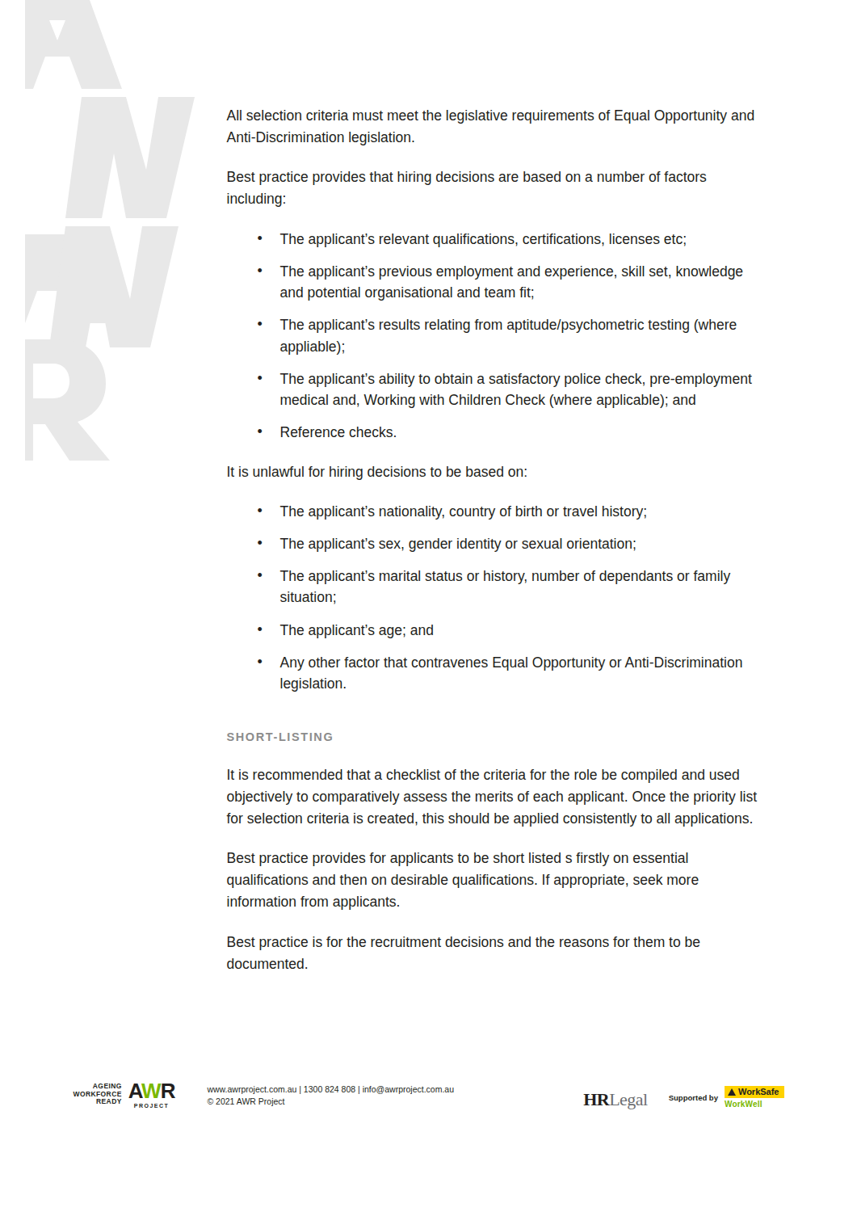All selection criteria must meet the legislative requirements of Equal Opportunity and Anti-Discrimination legislation.
Best practice provides that hiring decisions are based on a number of factors including:
The applicant’s relevant qualifications, certifications, licenses etc;
The applicant’s previous employment and experience, skill set, knowledge and potential organisational and team fit;
The applicant’s results relating from aptitude/psychometric testing (where appliable);
The applicant’s ability to obtain a satisfactory police check, pre-employment medical and, Working with Children Check (where applicable); and
Reference checks.
It is unlawful for hiring decisions to be based on:
The applicant’s nationality, country of birth or travel history;
The applicant’s sex, gender identity or sexual orientation;
The applicant’s marital status or history, number of dependants or family situation;
The applicant’s age; and
Any other factor that contravenes Equal Opportunity or Anti-Discrimination legislation.
Short-listing
It is recommended that a checklist of the criteria for the role be compiled and used objectively to comparatively assess the merits of each applicant. Once the priority list for selection criteria is created, this should be applied consistently to all applications.
Best practice provides for applicants to be short listed s firstly on essential qualifications and then on desirable qualifications. If appropriate, seek more information from applicants.
Best practice is for the recruitment decisions and the reasons for them to be documented.
Ageing
Workforce
Ready
AWR
PROJECT
www.awrproject.com.au | 1300 824 808 | info@awrproject.com.au
© 2021 AWR Project
HR Legal
Supported by
WorkSafe
WorkWell